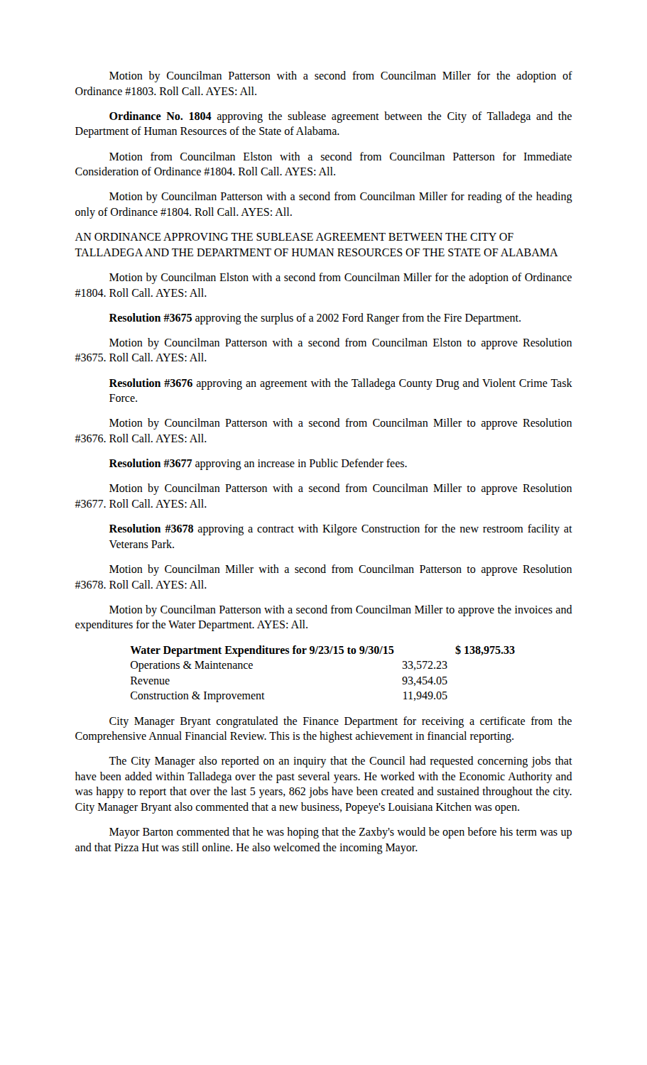Motion by Councilman Patterson with a second from Councilman Miller for the adoption of Ordinance #1803. Roll Call. AYES: All.
Ordinance No. 1804 approving the sublease agreement between the City of Talladega and the Department of Human Resources of the State of Alabama.
Motion from Councilman Elston with a second from Councilman Patterson for Immediate Consideration of Ordinance #1804. Roll Call. AYES: All.
Motion by Councilman Patterson with a second from Councilman Miller for reading of the heading only of Ordinance #1804. Roll Call. AYES: All.
An Ordinance approving the sublease agreement between the City of Talladega and the Department of Human Resources of the State of Alabama
Motion by Councilman Elston with a second from Councilman Miller for the adoption of Ordinance #1804. Roll Call. AYES: All.
Resolution #3675 approving the surplus of a 2002 Ford Ranger from the Fire Department.
Motion by Councilman Patterson with a second from Councilman Elston to approve Resolution #3675. Roll Call. AYES: All.
Resolution #3676 approving an agreement with the Talladega County Drug and Violent Crime Task Force.
Motion by Councilman Patterson with a second from Councilman Miller to approve Resolution #3676. Roll Call. AYES: All.
Resolution #3677 approving an increase in Public Defender fees.
Motion by Councilman Patterson with a second from Councilman Miller to approve Resolution #3677. Roll Call. AYES: All.
Resolution #3678 approving a contract with Kilgore Construction for the new restroom facility at Veterans Park.
Motion by Councilman Miller with a second from Councilman Patterson to approve Resolution #3678. Roll Call. AYES: All.
Motion by Councilman Patterson with a second from Councilman Miller to approve the invoices and expenditures for the Water Department. AYES: All.
| Water Department Expenditures for 9/23/15 to 9/30/15 | | $ 138,975.33 |
| Operations & Maintenance | 33,572.23 | |
| Revenue | 93,454.05 | |
| Construction & Improvement | 11,949.05 | |
City Manager Bryant congratulated the Finance Department for receiving a certificate from the Comprehensive Annual Financial Review. This is the highest achievement in financial reporting.
The City Manager also reported on an inquiry that the Council had requested concerning jobs that have been added within Talladega over the past several years. He worked with the Economic Authority and was happy to report that over the last 5 years, 862 jobs have been created and sustained throughout the city. City Manager Bryant also commented that a new business, Popeye's Louisiana Kitchen was open.
Mayor Barton commented that he was hoping that the Zaxby's would be open before his term was up and that Pizza Hut was still online. He also welcomed the incoming Mayor.